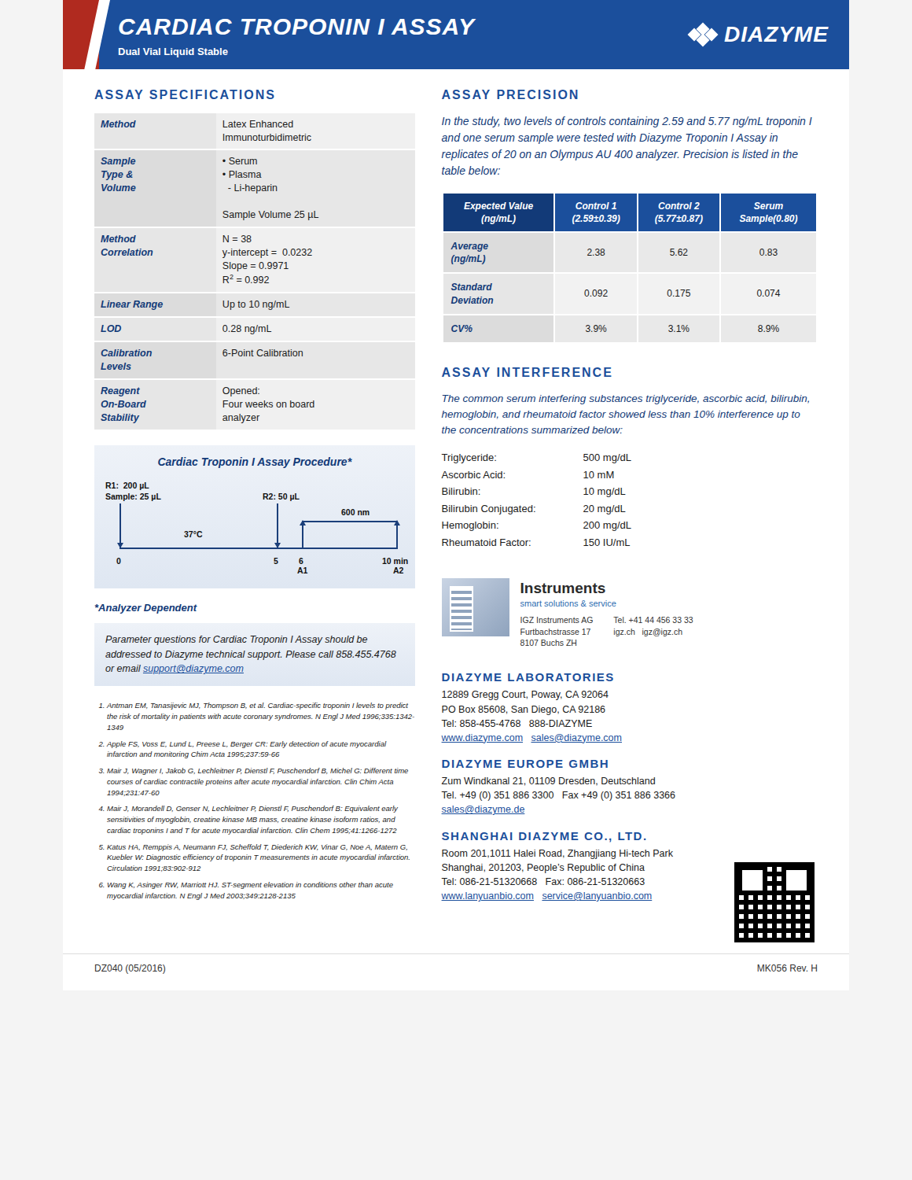CARDIAC TROPONIN I ASSAY
Dual Vial Liquid Stable
DIAZYME
ASSAY SPECIFICATIONS
| Method | Latex Enhanced Immunoturbidimetric |
| Sample Type & Volume | • Serum • Plasma - Li-heparin Sample Volume 25 µL |
| Method Correlation | N = 38 y-intercept = 0.0232 Slope = 0.9971 R 2 = 0.992 |
| Linear Range | Up to 10 ng/mL |
| LOD | 0.28 ng/mL |
| Calibration Levels | 6-Point Calibration |
| Reagent On-Board Stability | Opened: Four weeks on board analyzer |
Cardiac Troponin I Assay Procedure*
R1: 200 µL Sample: 25 µL R2: 50 µL 600 nm 37°C 0 5 6 A1 10 min A2
*Analyzer Dependent
Parameter questions for Cardiac Troponin I Assay should be addressed to Diazyme technical support. Please call 858.455.4768 or email support@diazyme.com
Antman EM, Tanasijevic MJ, Thompson B, et al. Cardiac-specific troponin I levels to predict the risk of mortality in patients with acute coronary syndromes. N Engl J Med 1996;335:1342-1349
Apple FS, Voss E, Lund L, Preese L, Berger CR: Early detection of acute myocardial infarction and monitoring Chim Acta 1995;237:59-66
Mair J, Wagner I, Jakob G, Lechleitner P, Dienstl F, Puschendorf B, Michel G: Different time courses of cardiac contractile proteins after acute myocardial infarction. Clin Chim Acta 1994;231:47-60
Mair J, Morandell D, Genser N, Lechleitner P, Dienstl F, Puschendorf B: Equivalent early sensitivities of myoglobin, creatine kinase MB mass, creatine kinase isoform ratios, and cardiac troponins I and T for acute myocardial infarction. Clin Chem 1995;41:1266-1272
Katus HA, Remppis A, Neumann FJ, Scheffold T, Diederich KW, Vinar G, Noe A, Matern G, Kuebler W: Diagnostic efficiency of troponin T measurements in acute myocardial infarction. Circulation 1991;83:902-912
Wang K, Asinger RW, Marriott HJ. ST-segment elevation in conditions other than acute myocardial infarction. N Engl J Med 2003;349:2128-2135
ASSAY PRECISION
In the study, two levels of controls containing 2.59 and 5.77 ng/mL troponin I and one serum sample were tested with Diazyme Troponin I Assay in replicates of 20 on an Olympus AU 400 analyzer. Precision is listed in the table below:
| Expected Value (ng/mL) | Control 1 (2.59±0.39) | Control 2 (5.77±0.87) | Serum Sample(0.80) |
| --- | --- | --- | --- |
| Average (ng/mL) | 2.38 | 5.62 | 0.83 |
| Standard Deviation | 0.092 | 0.175 | 0.074 |
| CV% | 3.9% | 3.1% | 8.9% |
ASSAY INTERFERENCE
The common serum interfering substances triglyceride, ascorbic acid, bilirubin, hemoglobin, and rheumatoid factor showed less than 10% interference up to the concentrations summarized below:
| Triglyceride: | 500 mg/dL |
| Ascorbic Acid: | 10 mM |
| Bilirubin: | 10 mg/dL |
| Bilirubin Conjugated: | 20 mg/dL |
| Hemoglobin: | 200 mg/dL |
| Rheumatoid Factor: | 150 IU/mL |
Instruments
smart solutions & service
IGZ Instruments AG
Furtbachstrasse 17
8107 Buchs ZH
Tel. +41 44 456 33 33
igz.ch igz@igz.ch
DIAZYME LABORATORIES
12889 Gregg Court, Poway, CA 92064
PO Box 85608, San Diego, CA 92186
Tel: 858-455-4768 888-DIAZYME
www.diazyme.com sales@diazyme.com
DIAZYME EUROPE GMBH
Zum Windkanal 21, 01109 Dresden, Deutschland
Tel. +49 (0) 351 886 3300 Fax +49 (0) 351 886 3366
sales@diazyme.de
SHANGHAI DIAZYME CO., LTD.
Room 201,1011 Halei Road, Zhangjiang Hi-tech Park
Shanghai, 201203, People’s Republic of China
Tel: 086-21-51320668 Fax: 086-21-51320663
www.lanyuanbio.com service@lanyuanbio.com
DZ040 (05/2016) MK056 Rev. H